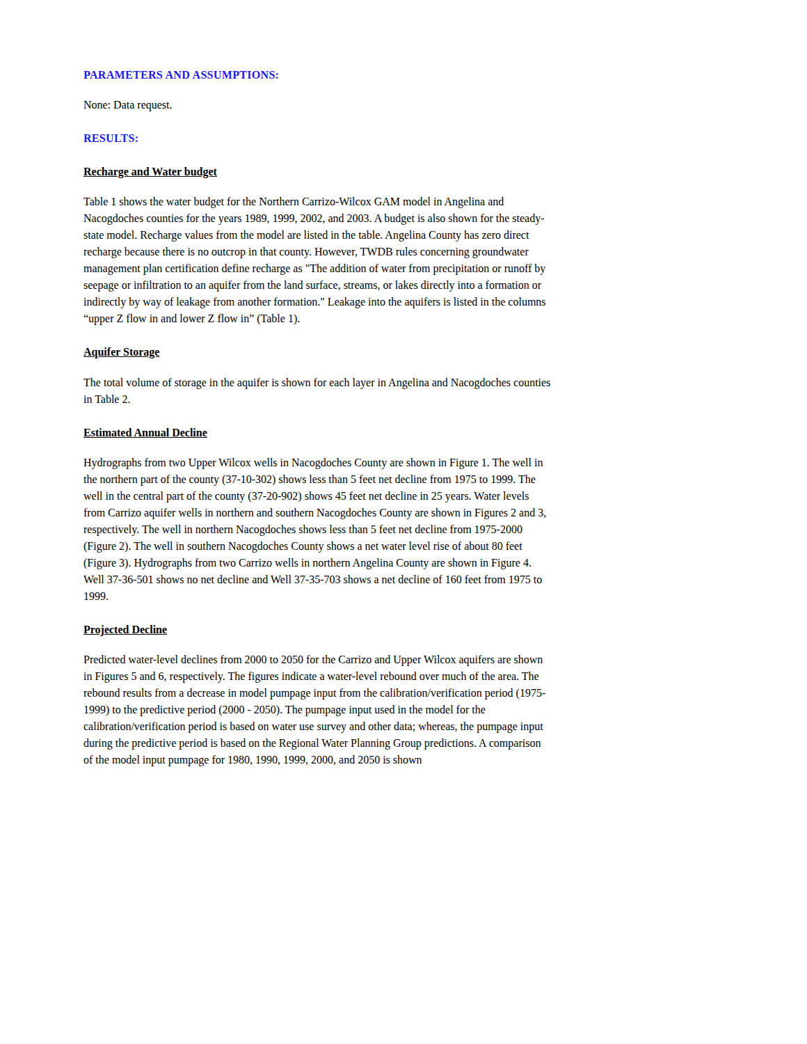PARAMETERS AND ASSUMPTIONS:
None: Data request.
RESULTS:
Recharge and Water budget
Table 1 shows the water budget for the Northern Carrizo-Wilcox GAM model in Angelina and Nacogdoches counties for the years 1989, 1999, 2002, and 2003. A budget is also shown for the steady-state model. Recharge values from the model are listed in the table. Angelina County has zero direct recharge because there is no outcrop in that county. However, TWDB rules concerning groundwater management plan certification define recharge as "The addition of water from precipitation or runoff by seepage or infiltration to an aquifer from the land surface, streams, or lakes directly into a formation or indirectly by way of leakage from another formation." Leakage into the aquifers is listed in the columns “upper Z flow in and lower Z flow in” (Table 1).
Aquifer Storage
The total volume of storage in the aquifer is shown for each layer in Angelina and Nacogdoches counties in Table 2.
Estimated Annual Decline
Hydrographs from two Upper Wilcox wells in Nacogdoches County are shown in Figure 1. The well in the northern part of the county (37-10-302) shows less than 5 feet net decline from 1975 to 1999. The well in the central part of the county (37-20-902) shows 45 feet net decline in 25 years. Water levels from Carrizo aquifer wells in northern and southern Nacogdoches County are shown in Figures 2 and 3, respectively. The well in northern Nacogdoches shows less than 5 feet net decline from 1975-2000 (Figure 2). The well in southern Nacogdoches County shows a net water level rise of about 80 feet (Figure 3). Hydrographs from two Carrizo wells in northern Angelina County are shown in Figure 4. Well 37-36-501 shows no net decline and Well 37-35-703 shows a net decline of 160 feet from 1975 to 1999.
Projected Decline
Predicted water-level declines from 2000 to 2050 for the Carrizo and Upper Wilcox aquifers are shown in Figures 5 and 6, respectively. The figures indicate a water-level rebound over much of the area. The rebound results from a decrease in model pumpage input from the calibration/verification period (1975-1999) to the predictive period (2000 - 2050). The pumpage input used in the model for the calibration/verification period is based on water use survey and other data; whereas, the pumpage input during the predictive period is based on the Regional Water Planning Group predictions. A comparison of the model input pumpage for 1980, 1990, 1999, 2000, and 2050 is shown